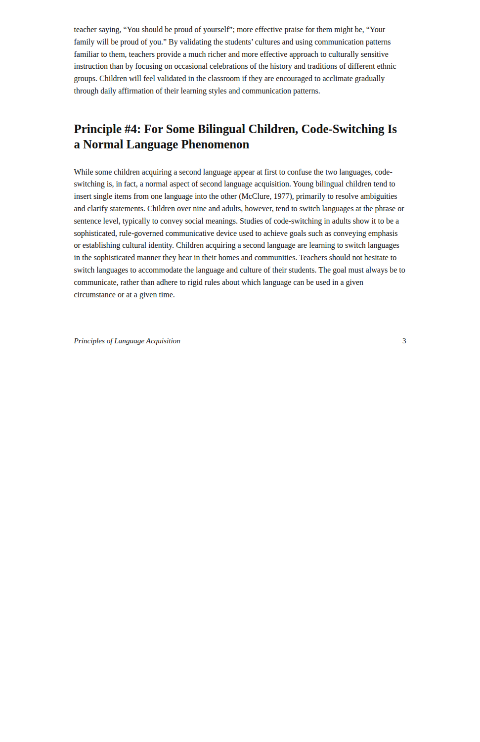teacher saying, “You should be proud of yourself”; more effective praise for them might be, “Your family will be proud of you.” By validating the students’ cultures and using communication patterns familiar to them, teachers provide a much richer and more effective approach to culturally sensitive instruction than by focusing on occasional celebrations of the history and traditions of different ethnic groups. Children will feel validated in the classroom if they are encouraged to acclimate gradually through daily affirmation of their learning styles and communication patterns.
Principle #4: For Some Bilingual Children, Code-Switching Is a Normal Language Phenomenon
While some children acquiring a second language appear at first to confuse the two languages, code-switching is, in fact, a normal aspect of second language acquisition. Young bilingual children tend to insert single items from one language into the other (McClure, 1977), primarily to resolve ambiguities and clarify statements. Children over nine and adults, however, tend to switch languages at the phrase or sentence level, typically to convey social meanings. Studies of code-switching in adults show it to be a sophisticated, rule-governed communicative device used to achieve goals such as conveying emphasis or establishing cultural identity. Children acquiring a second language are learning to switch languages in the sophisticated manner they hear in their homes and communities. Teachers should not hesitate to switch languages to accommodate the language and culture of their students. The goal must always be to communicate, rather than adhere to rigid rules about which language can be used in a given circumstance or at a given time.
Principles of Language Acquisition 3